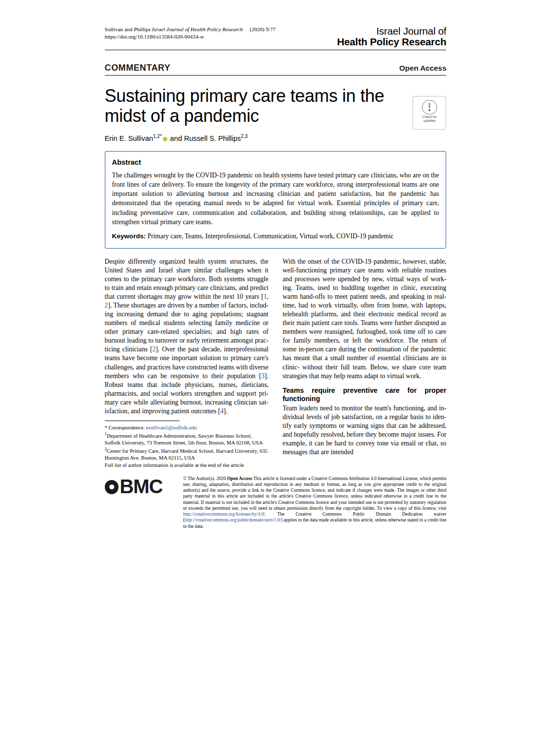Sullivan and Phillips Israel Journal of Health Policy Research (2020) 9:77
https://doi.org/10.1186/s13584-020-00434-w
Israel Journal of
Health Policy Research
COMMENTARY
Open Access
Sustaining primary care teams in the midst of a pandemic
Check for
updates
Erin E. Sullivan1,2* and Russell S. Phillips2,3
Abstract
The challenges wrought by the COVID-19 pandemic on health systems have tested primary care clinicians, who are on the front lines of care delivery. To ensure the longevity of the primary care workforce, strong interprofessional teams are one important solution to alleviating burnout and increasing clinician and patient satisfaction, but the pandemic has demonstrated that the operating manual needs to be adapted for virtual work. Essential principles of primary care, including preventative care, communication and collaboration, and building strong relationships, can be applied to strengthen virtual primary care teams.
Keywords: Primary care, Teams, Interprofessional, Communication, Virtual work, COVID-19 pandemic
Despite differently organized health system structures, the United States and Israel share similar challenges when it comes to the primary care workforce. Both systems struggle to train and retain enough primary care clinicians, and predict that current shortages may grow within the next 10 years [1, 2]. These shortages are driven by a number of factors, including increasing demand due to aging populations; stagnant numbers of medical students selecting family medicine or other primary care-related specialties; and high rates of burnout leading to turnover or early retirement amongst practicing clinicians [2]. Over the past decade, interprofessional teams have become one important solution to primary care's challenges, and practices have constructed teams with diverse members who can be responsive to their population [3]. Robust teams that include physicians, nurses, dieticians, pharmacists, and social workers strengthen and support primary care while alleviating burnout, increasing clinician satisfaction, and improving patient outcomes [4].
* Correspondence: esullivan5@suffolk.edu
1Department of Healthcare Administration, Sawyer Business School, Suffolk University, 73 Tremont Street, 5th floor, Boston, MA 02108, USA
2Center for Primary Care, Harvard Medical School, Harvard University, 635 Huntington Ave, Boston, MA 02115, USA
Full list of author information is available at the end of the article
With the onset of the COVID-19 pandemic, however, stable, well-functioning primary care teams with reliable routines and processes were upended by new, virtual ways of working. Teams, used to huddling together in clinic, executing warm hand-offs to meet patient needs, and speaking in real-time, had to work virtually, often from home, with laptops, telehealth platforms, and their electronic medical record as their main patient care tools. Teams were further disrupted as members were reassigned, furloughed, took time off to care for family members, or left the workforce. The return of some in-person care during the continuation of the pandemic has meant that a small number of essential clinicians are in clinic- without their full team. Below, we share core team strategies that may help teams adapt to virtual work.
Teams require preventive care for proper functioning
Team leaders need to monitor the team's functioning, and individual levels of job satisfaction, on a regular basis to identify early symptoms or warning signs that can be addressed, and hopefully resolved, before they become major issues. For example, it can be hard to convey tone via email or chat, so messages that are intended
BMC
© The Author(s). 2020 Open Access This article is licensed under a Creative Commons Attribution 4.0 International License, which permits use, sharing, adaptation, distribution and reproduction in any medium or format, as long as you give appropriate credit to the original author(s) and the source, provide a link to the Creative Commons licence, and indicate if changes were made. The images or other third party material in this article are included in the article's Creative Commons licence, unless indicated otherwise in a credit line to the material. If material is not included in the article's Creative Commons licence and your intended use is not permitted by statutory regulation or exceeds the permitted use, you will need to obtain permission directly from the copyright holder. To view a copy of this licence, visit http://creativecommons.org/licenses/by/4.0/. The Creative Commons Public Domain Dedication waiver (http://creativecommons.org/publicdomain/zero/1.0/) applies to the data made available in this article, unless otherwise stated in a credit line to the data.